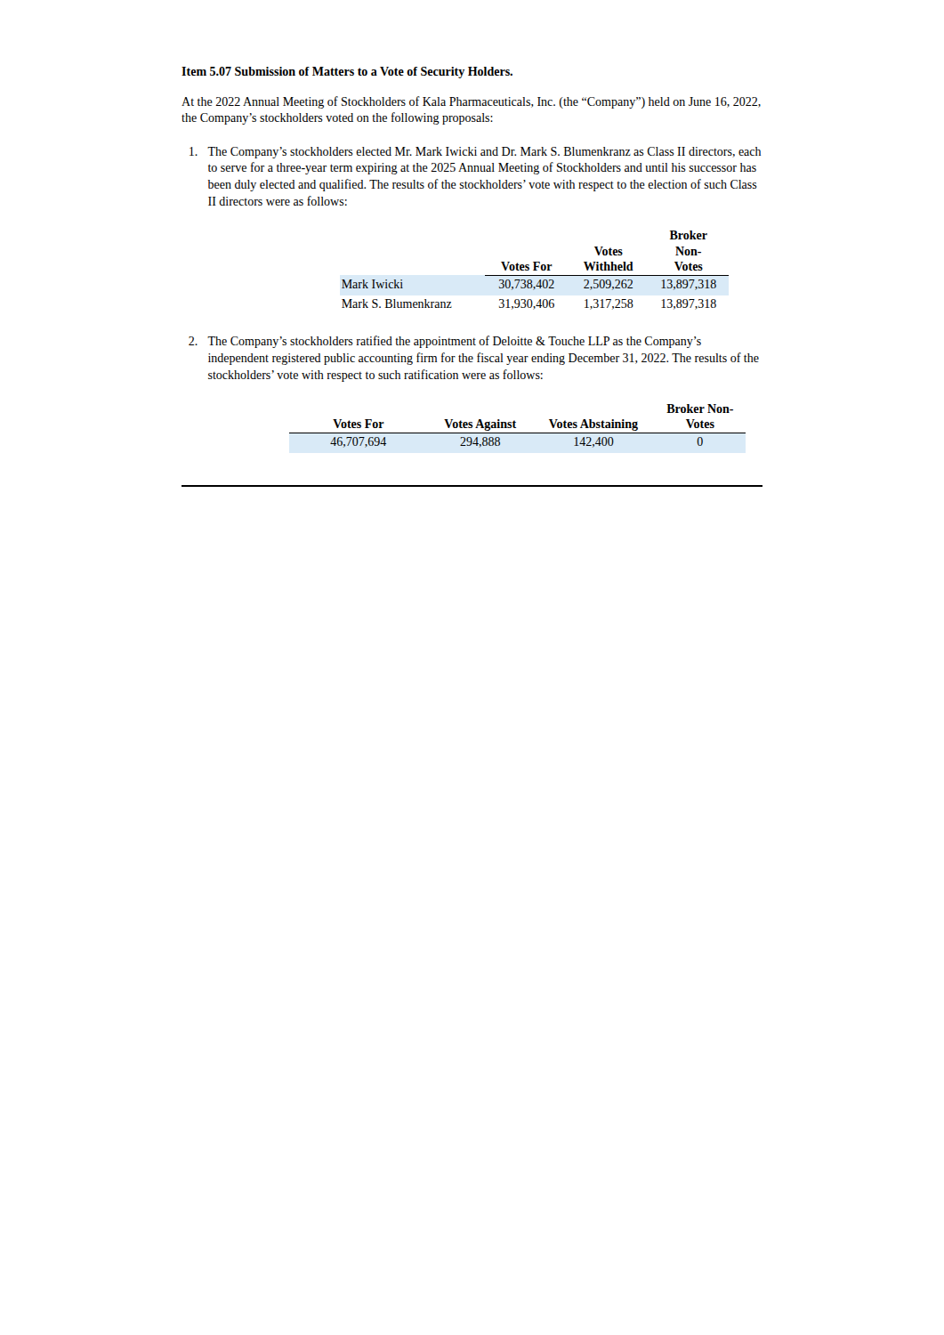Item 5.07 Submission of Matters to a Vote of Security Holders.
At the 2022 Annual Meeting of Stockholders of Kala Pharmaceuticals, Inc. (the “Company”) held on June 16, 2022, the Company’s stockholders voted on the following proposals:
The Company’s stockholders elected Mr. Mark Iwicki and Dr. Mark S. Blumenkranz as Class II directors, each to serve for a three-year term expiring at the 2025 Annual Meeting of Stockholders and until his successor has been duly elected and qualified. The results of the stockholders’ vote with respect to the election of such Class II directors were as follows:
| | | | Broker |
| --- | --- | --- | --- |
| | | Votes | Non- |
| | Votes For | Withheld | Votes |
| Mark Iwicki | 30,738,402 | 2,509,262 | 13,897,318 |
| Mark S. Blumenkranz | 31,930,406 | 1,317,258 | 13,897,318 |
The Company’s stockholders ratified the appointment of Deloitte & Touche LLP as the Company’s independent registered public accounting firm for the fiscal year ending December 31, 2022. The results of the stockholders’ vote with respect to such ratification were as follows:
| | | | Broker Non- |
| --- | --- | --- | --- |
| Votes For | Votes Against | Votes Abstaining | Votes |
| 46,707,694 | 294,888 | 142,400 | 0 |